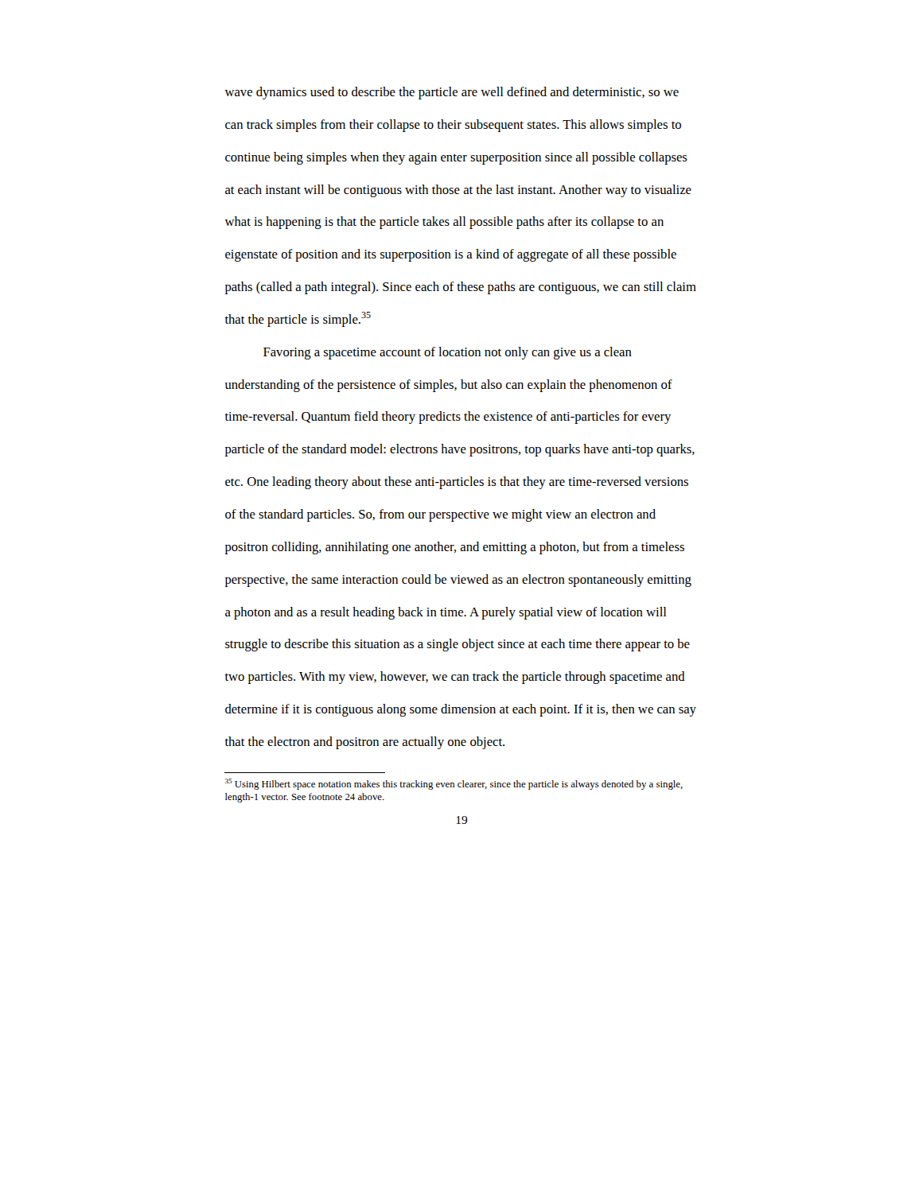wave dynamics used to describe the particle are well defined and deterministic, so we can track simples from their collapse to their subsequent states. This allows simples to continue being simples when they again enter superposition since all possible collapses at each instant will be contiguous with those at the last instant. Another way to visualize what is happening is that the particle takes all possible paths after its collapse to an eigenstate of position and its superposition is a kind of aggregate of all these possible paths (called a path integral). Since each of these paths are contiguous, we can still claim that the particle is simple.35
Favoring a spacetime account of location not only can give us a clean understanding of the persistence of simples, but also can explain the phenomenon of time-reversal. Quantum field theory predicts the existence of anti-particles for every particle of the standard model: electrons have positrons, top quarks have anti-top quarks, etc. One leading theory about these anti-particles is that they are time-reversed versions of the standard particles. So, from our perspective we might view an electron and positron colliding, annihilating one another, and emitting a photon, but from a timeless perspective, the same interaction could be viewed as an electron spontaneously emitting a photon and as a result heading back in time. A purely spatial view of location will struggle to describe this situation as a single object since at each time there appear to be two particles. With my view, however, we can track the particle through spacetime and determine if it is contiguous along some dimension at each point. If it is, then we can say that the electron and positron are actually one object.
35 Using Hilbert space notation makes this tracking even clearer, since the particle is always denoted by a single, length-1 vector. See footnote 24 above.
19